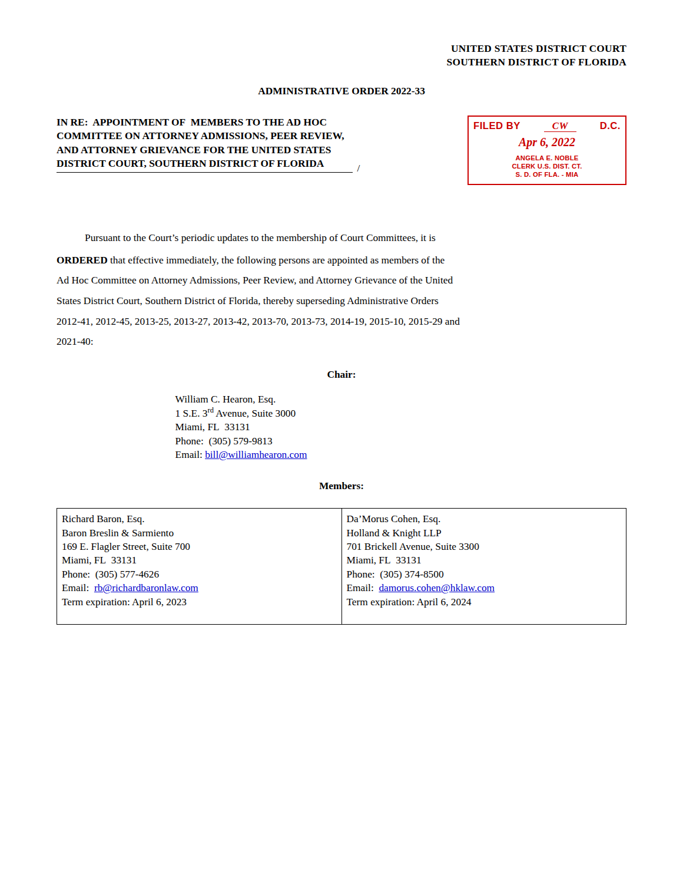UNITED STATES DISTRICT COURT
SOUTHERN DISTRICT OF FLORIDA
ADMINISTRATIVE ORDER 2022-33
FILED BY CW D.C.
Apr 6, 2022
ANGELA E. NOBLE
CLERK U.S. DIST. CT.
S. D. OF FLA. - MIA
IN RE: APPOINTMENT OF MEMBERS TO THE AD HOC COMMITTEE ON ATTORNEY ADMISSIONS, PEER REVIEW, AND ATTORNEY GRIEVANCE FOR THE UNITED STATES DISTRICT COURT, SOUTHERN DISTRICT OF FLORIDA
/
Pursuant to the Court’s periodic updates to the membership of Court Committees, it is
ORDERED that effective immediately, the following persons are appointed as members of the
Ad Hoc Committee on Attorney Admissions, Peer Review, and Attorney Grievance of the United
States District Court, Southern District of Florida, thereby superseding Administrative Orders
2012-41, 2012-45, 2013-25, 2013-27, 2013-42, 2013-70, 2013-73, 2014-19, 2015-10, 2015-29 and
2021-40:
Chair:
William C. Hearon, Esq.
1 S.E. 3rd Avenue, Suite 3000
Miami, FL 33131
Phone: (305) 579-9813
Email: bill@williamhearon.com
Members:
| Richard Baron, Esq. Baron Breslin & Sarmiento 169 E. Flagler Street, Suite 700 Miami, FL 33131 Phone: (305) 577-4626 Email: rb@richardbaronlaw.com Term expiration: April 6, 2023 | Da’Morus Cohen, Esq. Holland & Knight LLP 701 Brickell Avenue, Suite 3300 Miami, FL 33131 Phone: (305) 374-8500 Email: damorus.cohen@hklaw.com Term expiration: April 6, 2024 |